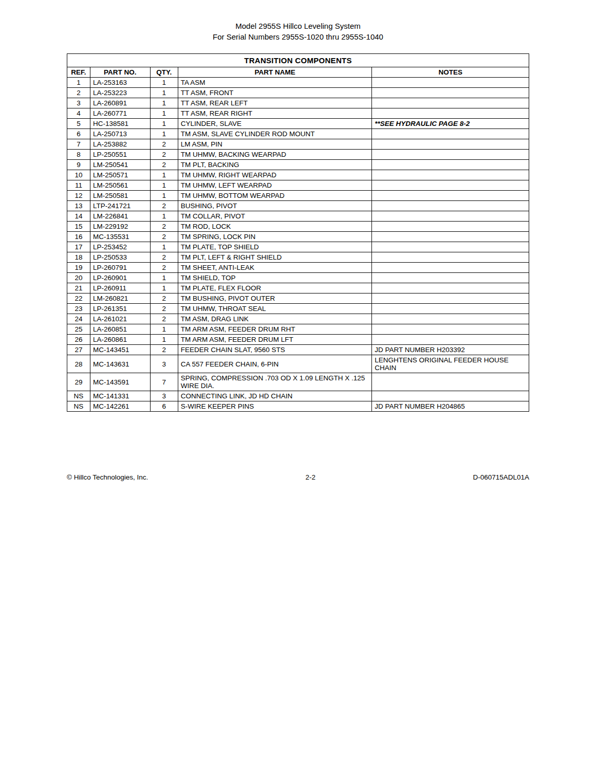Model 2955S Hillco Leveling System
For Serial Numbers 2955S-1020 thru 2955S-1040
TRANSITION COMPONENTS
| REF. | PART NO. | QTY. | PART NAME | NOTES |
| --- | --- | --- | --- | --- |
| 1 | LA-253163 | 1 | TA ASM | |
| 2 | LA-253223 | 1 | TT ASM, FRONT | |
| 3 | LA-260891 | 1 | TT ASM, REAR LEFT | |
| 4 | LA-260771 | 1 | TT ASM, REAR RIGHT | |
| 5 | HC-138581 | 1 | CYLINDER, SLAVE | **SEE HYDRAULIC PAGE 8-2 |
| 6 | LA-250713 | 1 | TM ASM, SLAVE CYLINDER ROD MOUNT | |
| 7 | LA-253882 | 2 | LM ASM, PIN | |
| 8 | LP-250551 | 2 | TM UHMW, BACKING WEARPAD | |
| 9 | LM-250541 | 2 | TM PLT, BACKING | |
| 10 | LM-250571 | 1 | TM UHMW, RIGHT WEARPAD | |
| 11 | LM-250561 | 1 | TM UHMW, LEFT WEARPAD | |
| 12 | LM-250581 | 1 | TM UHMW, BOTTOM WEARPAD | |
| 13 | LTP-241721 | 2 | BUSHING, PIVOT | |
| 14 | LM-226841 | 1 | TM COLLAR, PIVOT | |
| 15 | LM-229192 | 2 | TM ROD, LOCK | |
| 16 | MC-135531 | 2 | TM SPRING, LOCK PIN | |
| 17 | LP-253452 | 1 | TM PLATE, TOP SHIELD | |
| 18 | LP-250533 | 2 | TM PLT, LEFT & RIGHT SHIELD | |
| 19 | LP-260791 | 2 | TM SHEET, ANTI-LEAK | |
| 20 | LP-260901 | 1 | TM SHIELD, TOP | |
| 21 | LP-260911 | 1 | TM PLATE, FLEX FLOOR | |
| 22 | LM-260821 | 2 | TM BUSHING, PIVOT OUTER | |
| 23 | LP-261351 | 2 | TM UHMW, THROAT SEAL | |
| 24 | LA-261021 | 2 | TM ASM, DRAG LINK | |
| 25 | LA-260851 | 1 | TM ARM ASM, FEEDER DRUM RHT | |
| 26 | LA-260861 | 1 | TM ARM ASM, FEEDER DRUM LFT | |
| 27 | MC-143451 | 2 | FEEDER CHAIN SLAT, 9560 STS | JD PART NUMBER H203392 |
| 28 | MC-143631 | 3 | CA 557 FEEDER CHAIN, 6-PIN | LENGHTENS ORIGINAL FEEDER HOUSE CHAIN |
| 29 | MC-143591 | 7 | SPRING, COMPRESSION .703 OD X 1.09 LENGTH X .125 WIRE DIA. | |
| NS | MC-141331 | 3 | CONNECTING LINK, JD HD CHAIN | |
| NS | MC-142261 | 6 | S-WIRE KEEPER PINS | JD PART NUMBER H204865 |
© Hillco Technologies, Inc. 2-2 D-060715ADL01A